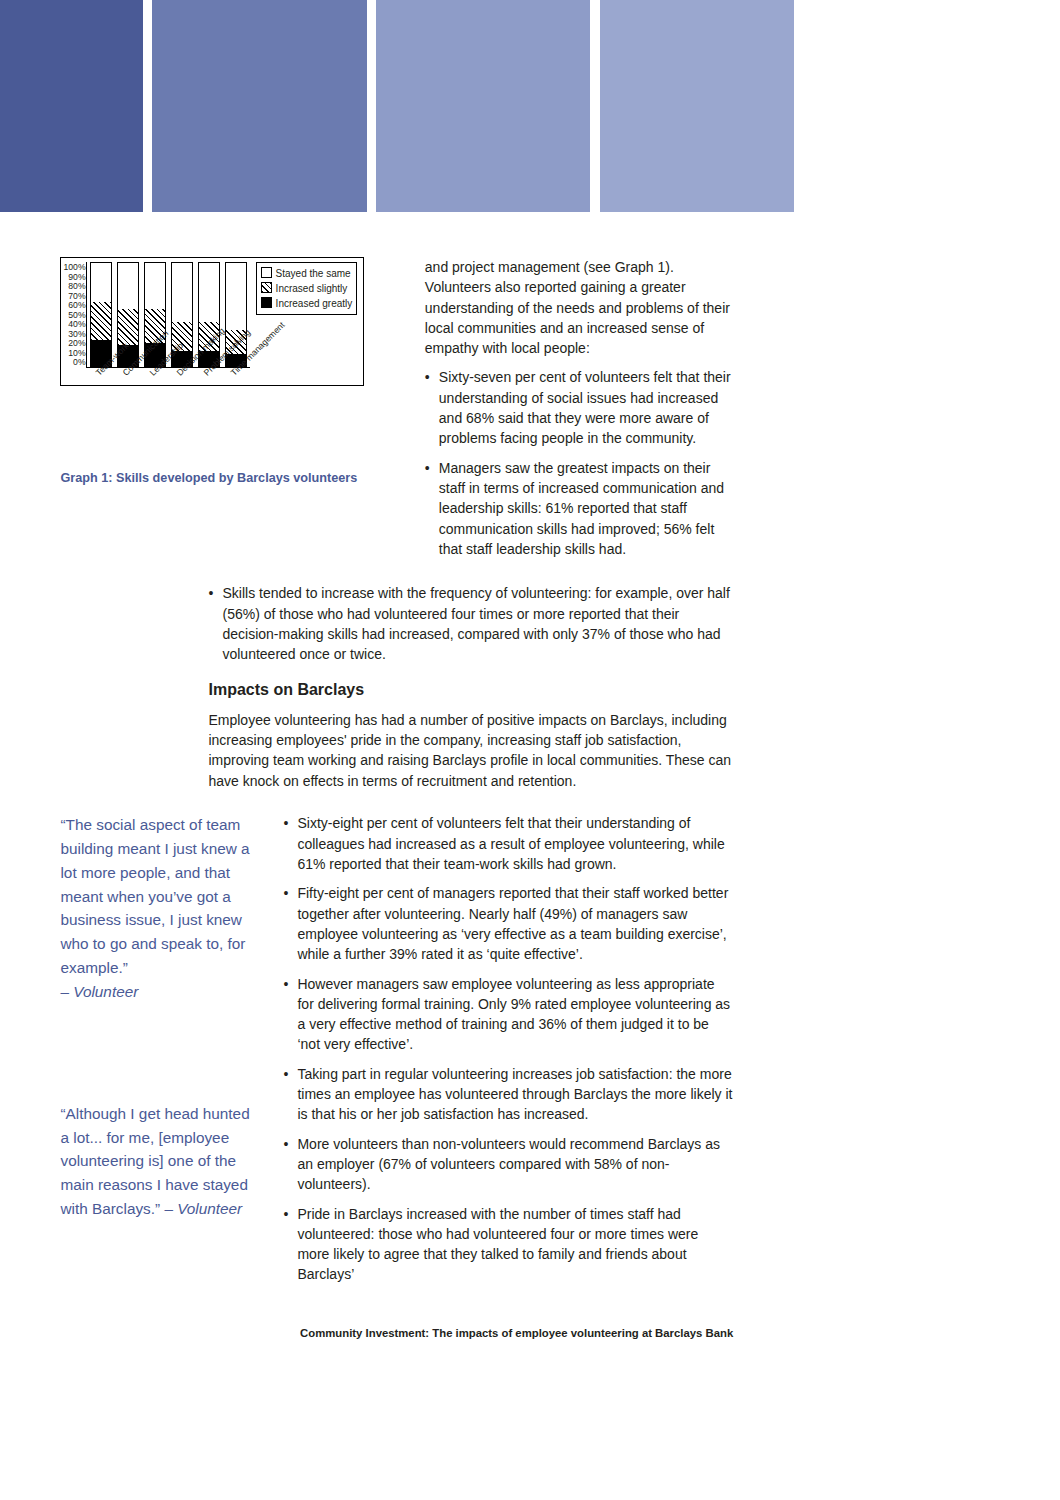| 100% 90% 80% 70% 60% 50% 40% 30% 20% 10% 0% | | Stayed the same Incrased slightly Increased greatly |
Team-work Communication Leadership Decision making Problem solving Time management
Graph 1: Skills developed by Barclays volunteers
and project management (see Graph 1). Volunteers also reported gaining a greater understanding of the needs and problems of their local communities and an increased sense of empathy with local people:
Sixty-seven per cent of volunteers felt that their understanding of social issues had increased and 68% said that they were more aware of problems facing people in the community.
Managers saw the greatest impacts on their staff in terms of increased communication and leadership skills: 61% reported that staff communication skills had improved; 56% felt that staff leadership skills had.
Skills tended to increase with the frequency of volunteering: for example, over half (56%) of those who had volunteered four times or more reported that their decision-making skills had increased, compared with only 37% of those who had volunteered once or twice.
Impacts on Barclays
Employee volunteering has had a number of positive impacts on Barclays, including increasing employees' pride in the company, increasing staff job satisfaction, improving team working and raising Barclays profile in local communities. These can have knock on effects in terms of recruitment and retention.
“The social aspect of team building meant I just knew a lot more people, and that meant when you’ve got a business issue, I just knew who to go and speak to, for example.”
– Volunteer
“Although I get head hunted a lot... for me, [employee volunteering is] one of the main reasons I have stayed with Barclays.” – Volunteer
Sixty-eight per cent of volunteers felt that their understanding of colleagues had increased as a result of employee volunteering, while 61% reported that their team-work skills had grown.
Fifty-eight per cent of managers reported that their staff worked better together after volunteering. Nearly half (49%) of managers saw employee volunteering as ‘very effective as a team building exercise’, while a further 39% rated it as ‘quite effective’.
However managers saw employee volunteering as less appropriate for delivering formal training. Only 9% rated employee volunteering as a very effective method of training and 36% of them judged it to be ‘not very effective’.
Taking part in regular volunteering increases job satisfaction: the more times an employee has volunteered through Barclays the more likely it is that his or her job satisfaction has increased.
More volunteers than non-volunteers would recommend Barclays as an employer (67% of volunteers compared with 58% of non-volunteers).
Pride in Barclays increased with the number of times staff had volunteered: those who had volunteered four or more times were more likely to agree that they talked to family and friends about Barclays’
Community Investment: The impacts of employee volunteering at Barclays Bank